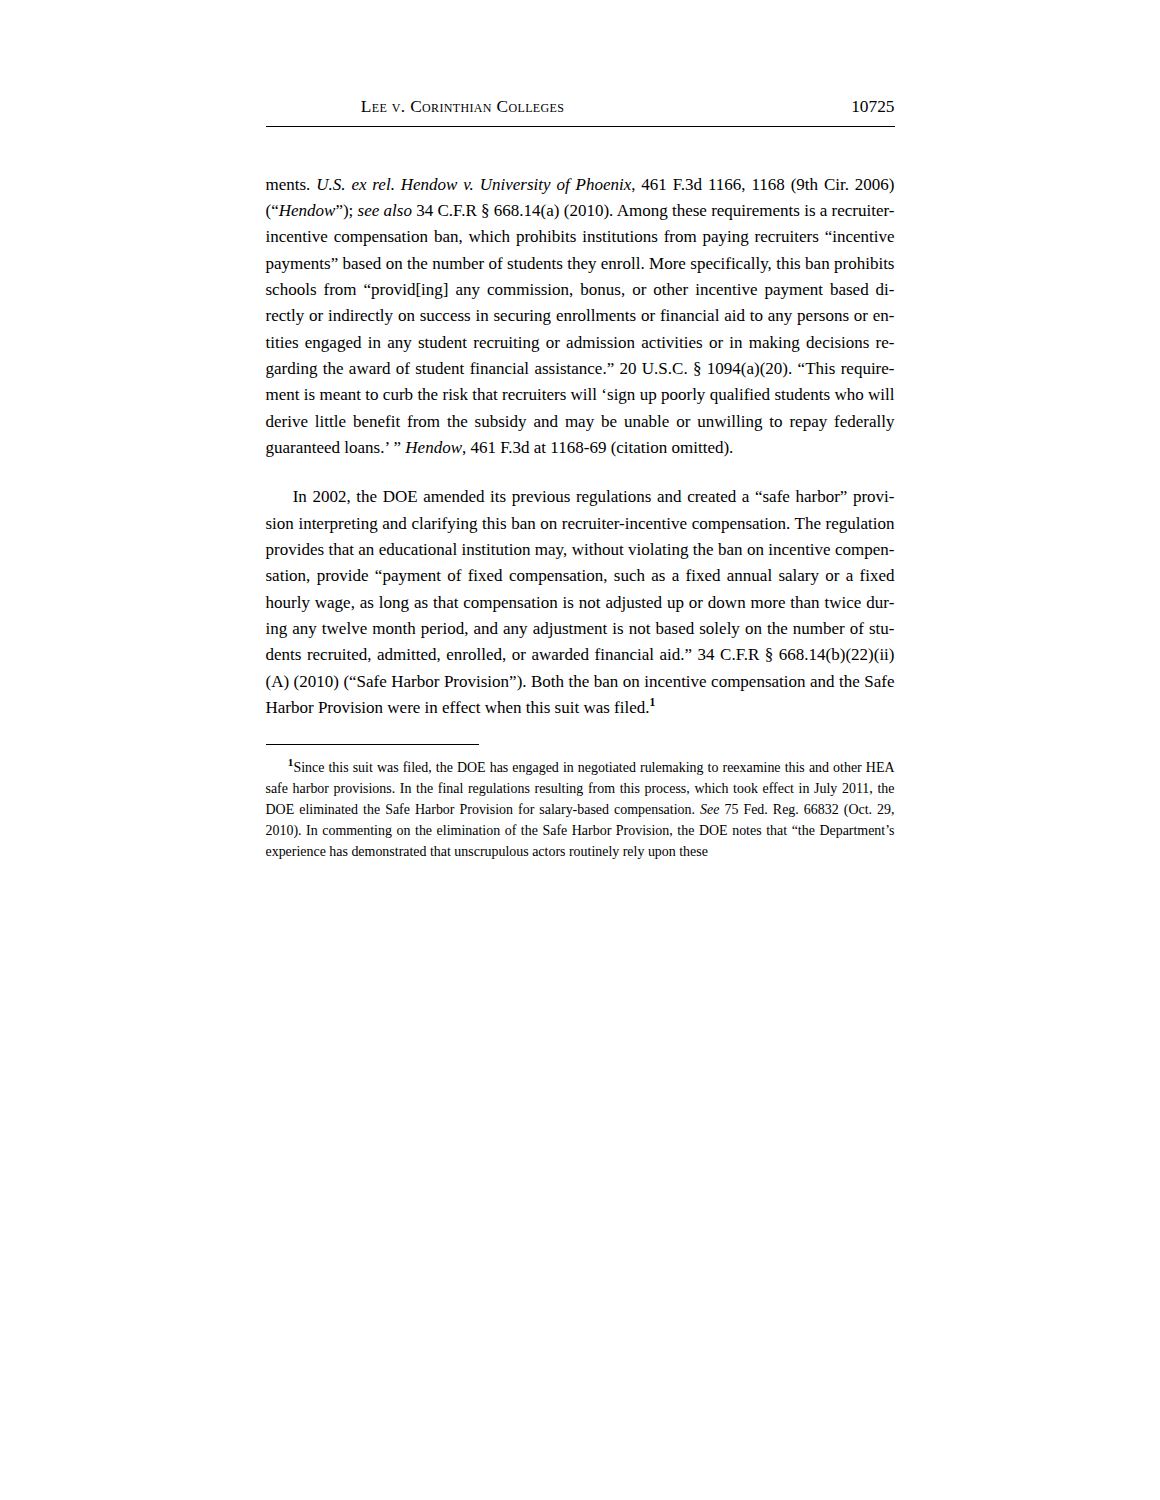Lee v. Corinthian Colleges 10725
ments. U.S. ex rel. Hendow v. University of Phoenix, 461 F.3d 1166, 1168 (9th Cir. 2006) (“Hendow”); see also 34 C.F.R § 668.14(a) (2010). Among these requirements is a recruiter-incentive compensation ban, which prohibits institutions from paying recruiters “incentive payments” based on the number of students they enroll. More specifically, this ban prohibits schools from “provid[ing] any commission, bonus, or other incentive payment based directly or indirectly on success in securing enrollments or financial aid to any persons or entities engaged in any student recruiting or admission activities or in making decisions regarding the award of student financial assistance.” 20 U.S.C. § 1094(a)(20). “This requirement is meant to curb the risk that recruiters will ‘sign up poorly qualified students who will derive little benefit from the subsidy and may be unable or unwilling to repay federally guaranteed loans.’ ” Hendow, 461 F.3d at 1168-69 (citation omitted).
In 2002, the DOE amended its previous regulations and created a “safe harbor” provision interpreting and clarifying this ban on recruiter-incentive compensation. The regulation provides that an educational institution may, without violating the ban on incentive compensation, provide “payment of fixed compensation, such as a fixed annual salary or a fixed hourly wage, as long as that compensation is not adjusted up or down more than twice during any twelve month period, and any adjustment is not based solely on the number of students recruited, admitted, enrolled, or awarded financial aid.” 34 C.F.R § 668.14(b)(22)(ii)(A) (2010) (“Safe Harbor Provision”). Both the ban on incentive compensation and the Safe Harbor Provision were in effect when this suit was filed.1
1 Since this suit was filed, the DOE has engaged in negotiated rulemaking to reexamine this and other HEA safe harbor provisions. In the final regulations resulting from this process, which took effect in July 2011, the DOE eliminated the Safe Harbor Provision for salary-based compensation. See 75 Fed. Reg. 66832 (Oct. 29, 2010). In commenting on the elimination of the Safe Harbor Provision, the DOE notes that “the Department’s experience has demonstrated that unscrupulous actors routinely rely upon these